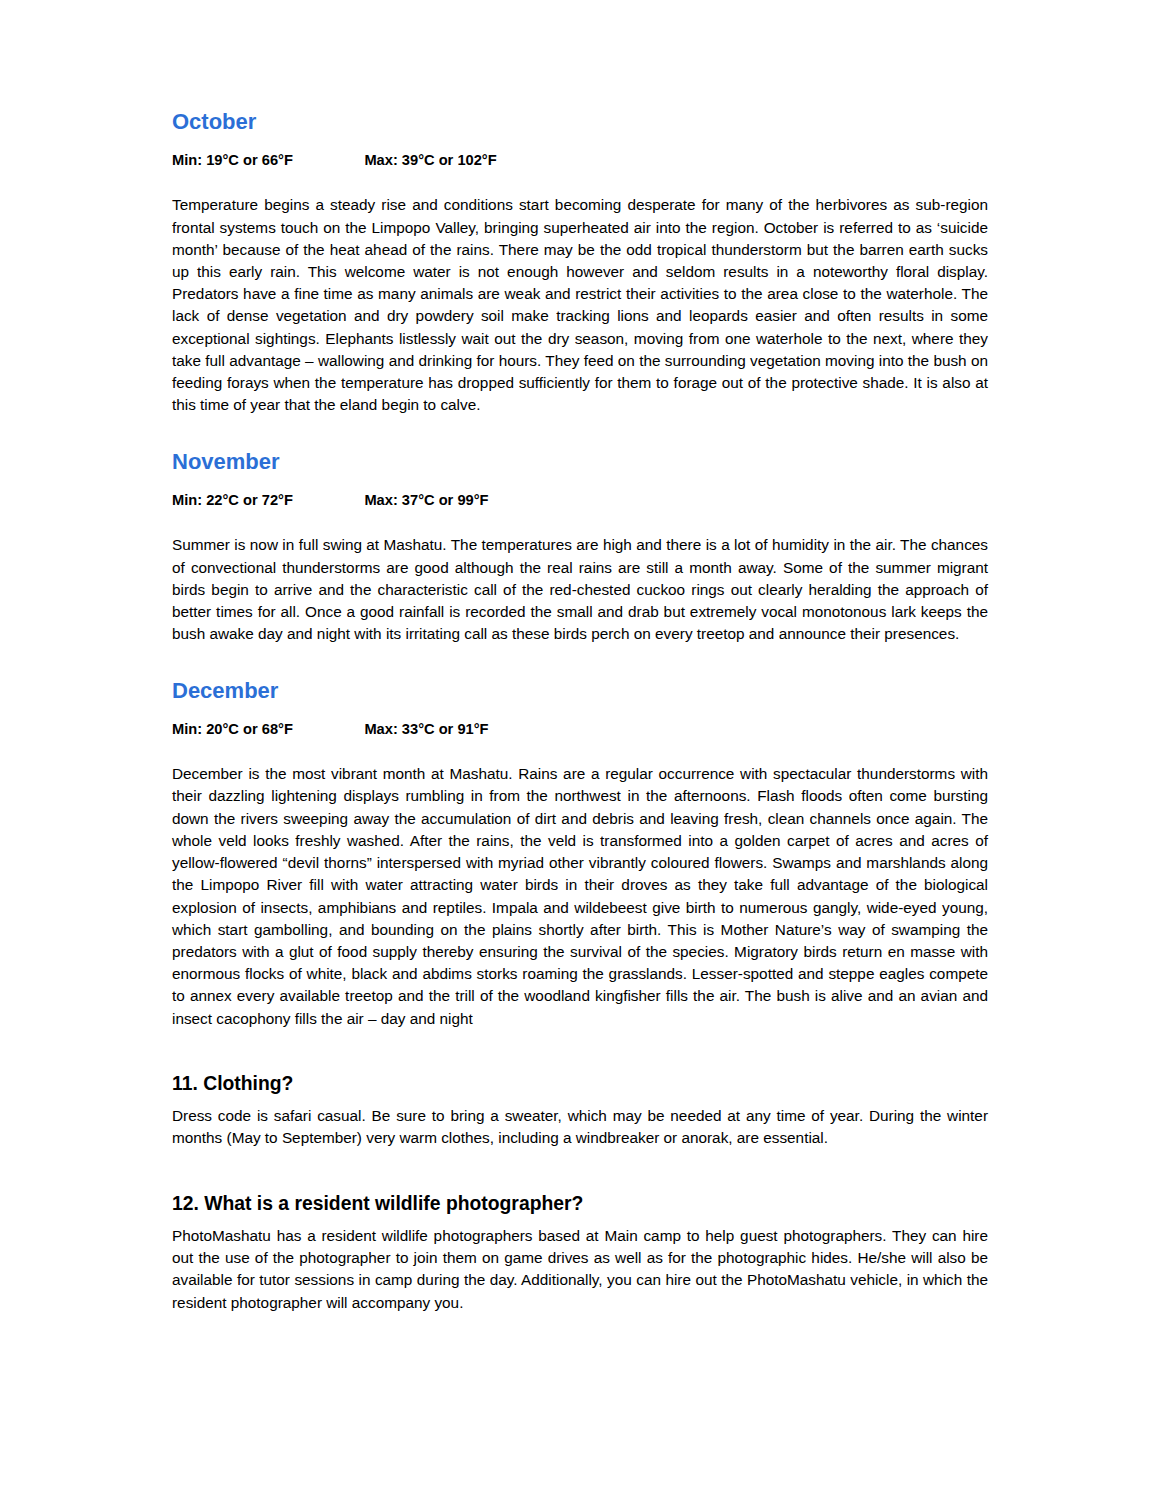October
Min: 19°C or 66°F Max: 39°C or 102°F
Temperature begins a steady rise and conditions start becoming desperate for many of the herbivores as sub-region frontal systems touch on the Limpopo Valley, bringing superheated air into the region. October is referred to as ‘suicide month’ because of the heat ahead of the rains. There may be the odd tropical thunderstorm but the barren earth sucks up this early rain. This welcome water is not enough however and seldom results in a noteworthy floral display. Predators have a fine time as many animals are weak and restrict their activities to the area close to the waterhole. The lack of dense vegetation and dry powdery soil make tracking lions and leopards easier and often results in some exceptional sightings. Elephants listlessly wait out the dry season, moving from one waterhole to the next, where they take full advantage – wallowing and drinking for hours. They feed on the surrounding vegetation moving into the bush on feeding forays when the temperature has dropped sufficiently for them to forage out of the protective shade. It is also at this time of year that the eland begin to calve.
November
Min: 22°C or 72°F Max: 37°C or 99°F
Summer is now in full swing at Mashatu. The temperatures are high and there is a lot of humidity in the air. The chances of convectional thunderstorms are good although the real rains are still a month away. Some of the summer migrant birds begin to arrive and the characteristic call of the red-chested cuckoo rings out clearly heralding the approach of better times for all. Once a good rainfall is recorded the small and drab but extremely vocal monotonous lark keeps the bush awake day and night with its irritating call as these birds perch on every treetop and announce their presences.
December
Min: 20°C or 68°F Max: 33°C or 91°F
December is the most vibrant month at Mashatu. Rains are a regular occurrence with spectacular thunderstorms with their dazzling lightening displays rumbling in from the northwest in the afternoons. Flash floods often come bursting down the rivers sweeping away the accumulation of dirt and debris and leaving fresh, clean channels once again. The whole veld looks freshly washed. After the rains, the veld is transformed into a golden carpet of acres and acres of yellow-flowered “devil thorns” interspersed with myriad other vibrantly coloured flowers. Swamps and marshlands along the Limpopo River fill with water attracting water birds in their droves as they take full advantage of the biological explosion of insects, amphibians and reptiles. Impala and wildebeest give birth to numerous gangly, wide-eyed young, which start gambolling, and bounding on the plains shortly after birth. This is Mother Nature’s way of swamping the predators with a glut of food supply thereby ensuring the survival of the species. Migratory birds return en masse with enormous flocks of white, black and abdims storks roaming the grasslands. Lesser-spotted and steppe eagles compete to annex every available treetop and the trill of the woodland kingfisher fills the air. The bush is alive and an avian and insect cacophony fills the air – day and night
11. Clothing?
Dress code is safari casual. Be sure to bring a sweater, which may be needed at any time of year. During the winter months (May to September) very warm clothes, including a windbreaker or anorak, are essential.
12. What is a resident wildlife photographer?
PhotoMashatu has a resident wildlife photographers based at Main camp to help guest photographers. They can hire out the use of the photographer to join them on game drives as well as for the photographic hides. He/she will also be available for tutor sessions in camp during the day. Additionally, you can hire out the PhotoMashatu vehicle, in which the resident photographer will accompany you.